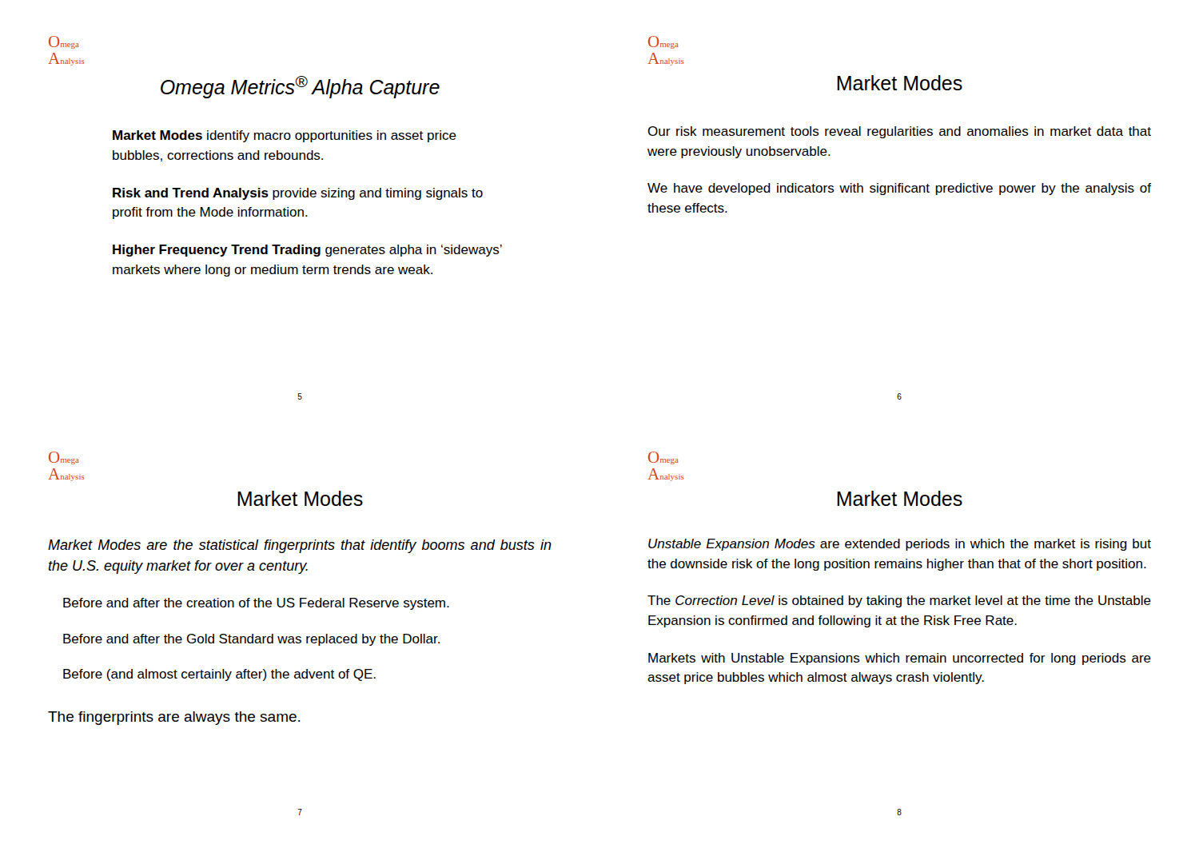Omega
Analysis
Omega Metrics® Alpha Capture
Market Modes identify macro opportunities in asset price bubbles, corrections and rebounds.
Risk and Trend Analysis provide sizing and timing signals to profit from the Mode information.
Higher Frequency Trend Trading generates alpha in ‘sideways’ markets where long or medium term trends are weak.
5
Omega
Analysis
Market Modes
Our risk measurement tools reveal regularities and anomalies in market data that were previously unobservable.
We have developed indicators with significant predictive power by the analysis of these effects.
6
Omega
Analysis
Market Modes
Market Modes are the statistical fingerprints that identify booms and busts in the U.S. equity market for over a century.
Before and after the creation of the US Federal Reserve system.
Before and after the Gold Standard was replaced by the Dollar.
Before (and almost certainly after) the advent of QE.
The fingerprints are always the same.
7
Omega
Analysis
Market Modes
Unstable Expansion Modes are extended periods in which the market is rising but the downside risk of the long position remains higher than that of the short position.
The Correction Level is obtained by taking the market level at the time the Unstable Expansion is confirmed and following it at the Risk Free Rate.
Markets with Unstable Expansions which remain uncorrected for long periods are asset price bubbles which almost always crash violently.
8